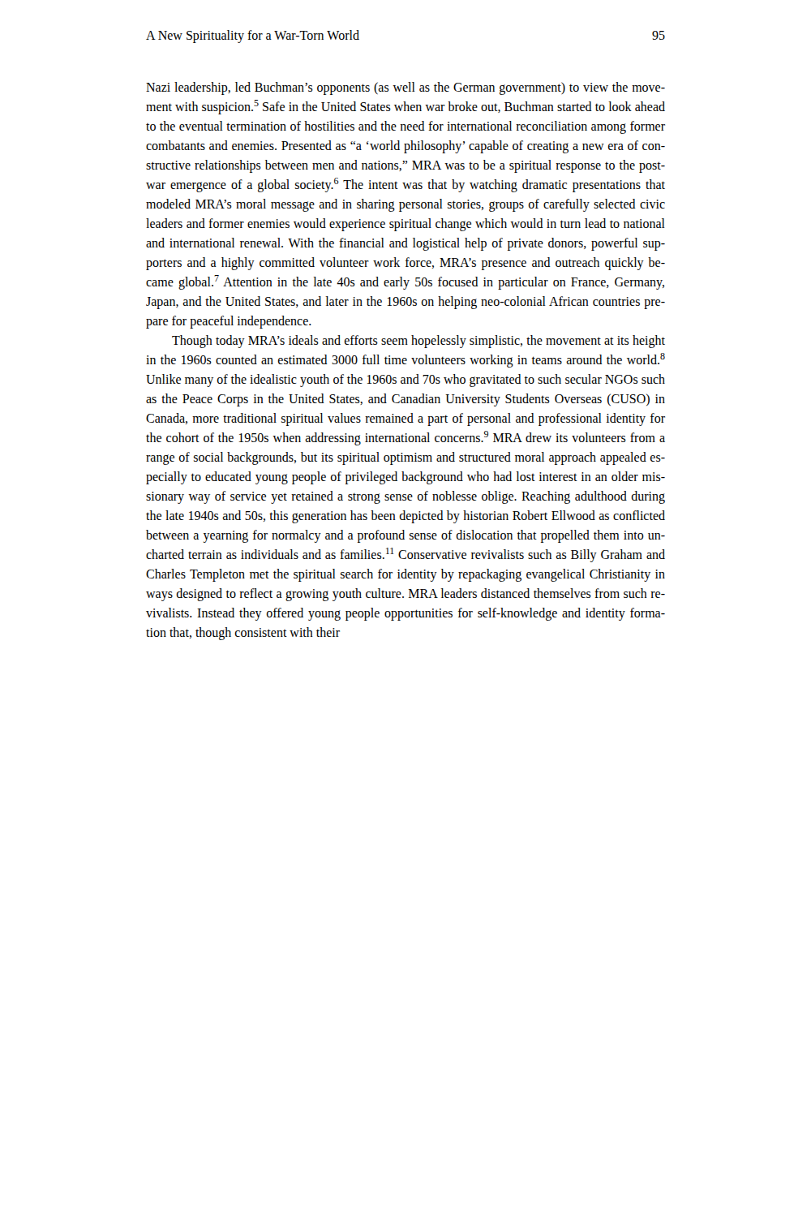A New Spirituality for a War-Torn World 95
Nazi leadership, led Buchman’s opponents (as well as the German government) to view the movement with suspicion.5 Safe in the United States when war broke out, Buchman started to look ahead to the eventual termination of hostilities and the need for international reconciliation among former combatants and enemies. Presented as “a ‘world philosophy’ capable of creating a new era of constructive relationships between men and nations,” MRA was to be a spiritual response to the post-war emergence of a global society.6 The intent was that by watching dramatic presentations that modeled MRA’s moral message and in sharing personal stories, groups of carefully selected civic leaders and former enemies would experience spiritual change which would in turn lead to national and international renewal. With the financial and logistical help of private donors, powerful supporters and a highly committed volunteer work force, MRA’s presence and outreach quickly became global.7 Attention in the late 40s and early 50s focused in particular on France, Germany, Japan, and the United States, and later in the 1960s on helping neo-colonial African countries prepare for peaceful independence.
Though today MRA’s ideals and efforts seem hopelessly simplistic, the movement at its height in the 1960s counted an estimated 3000 full time volunteers working in teams around the world.8 Unlike many of the idealistic youth of the 1960s and 70s who gravitated to such secular NGOs such as the Peace Corps in the United States, and Canadian University Students Overseas (CUSO) in Canada, more traditional spiritual values remained a part of personal and professional identity for the cohort of the 1950s when addressing international concerns.9 MRA drew its volunteers from a range of social backgrounds, but its spiritual optimism and structured moral approach appealed especially to educated young people of privileged background who had lost interest in an older missionary way of service yet retained a strong sense of noblesse oblige. Reaching adulthood during the late 1940s and 50s, this generation has been depicted by historian Robert Ellwood as conflicted between a yearning for normalcy and a profound sense of dislocation that propelled them into uncharted terrain as individuals and as families.11 Conservative revivalists such as Billy Graham and Charles Templeton met the spiritual search for identity by repackaging evangelical Christianity in ways designed to reflect a growing youth culture. MRA leaders distanced themselves from such revivalists. Instead they offered young people opportunities for self-knowledge and identity formation that, though consistent with their